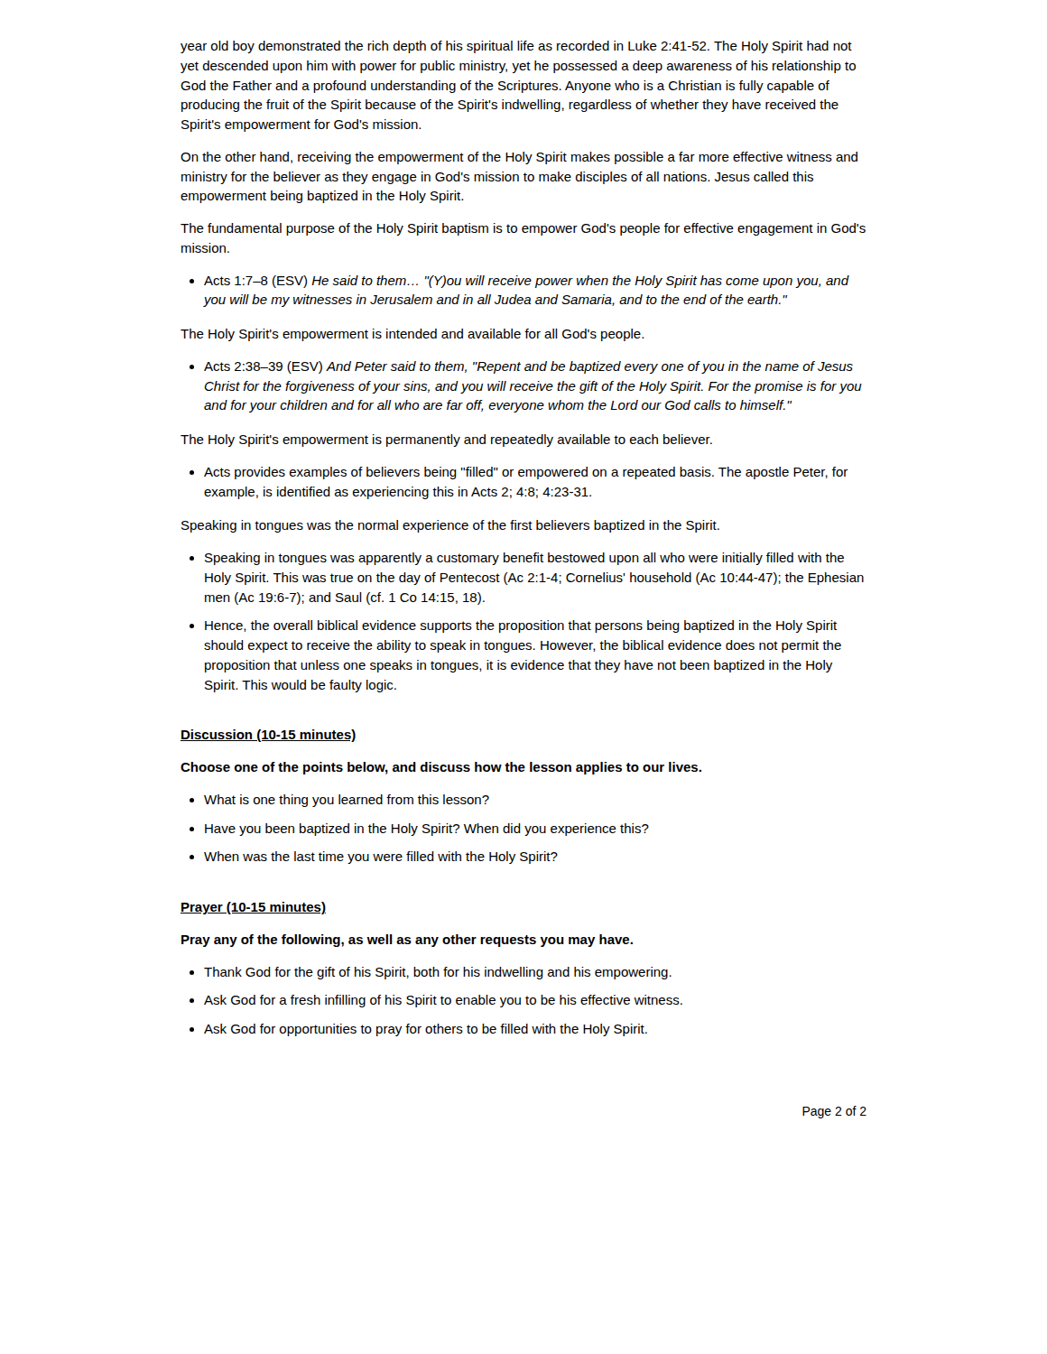year old boy demonstrated the rich depth of his spiritual life as recorded in Luke 2:41-52. The Holy Spirit had not yet descended upon him with power for public ministry, yet he possessed a deep awareness of his relationship to God the Father and a profound understanding of the Scriptures. Anyone who is a Christian is fully capable of producing the fruit of the Spirit because of the Spirit's indwelling, regardless of whether they have received the Spirit's empowerment for God's mission.
On the other hand, receiving the empowerment of the Holy Spirit makes possible a far more effective witness and ministry for the believer as they engage in God's mission to make disciples of all nations. Jesus called this empowerment being baptized in the Holy Spirit.
The fundamental purpose of the Holy Spirit baptism is to empower God's people for effective engagement in God's mission.
Acts 1:7–8 (ESV) He said to them… "(Y)ou will receive power when the Holy Spirit has come upon you, and you will be my witnesses in Jerusalem and in all Judea and Samaria, and to the end of the earth."
The Holy Spirit's empowerment is intended and available for all God's people.
Acts 2:38–39 (ESV) And Peter said to them, "Repent and be baptized every one of you in the name of Jesus Christ for the forgiveness of your sins, and you will receive the gift of the Holy Spirit. For the promise is for you and for your children and for all who are far off, everyone whom the Lord our God calls to himself."
The Holy Spirit's empowerment is permanently and repeatedly available to each believer.
Acts provides examples of believers being "filled" or empowered on a repeated basis. The apostle Peter, for example, is identified as experiencing this in Acts 2; 4:8; 4:23-31.
Speaking in tongues was the normal experience of the first believers baptized in the Spirit.
Speaking in tongues was apparently a customary benefit bestowed upon all who were initially filled with the Holy Spirit. This was true on the day of Pentecost (Ac 2:1-4; Cornelius' household (Ac 10:44-47); the Ephesian men (Ac 19:6-7); and Saul (cf. 1 Co 14:15, 18).
Hence, the overall biblical evidence supports the proposition that persons being baptized in the Holy Spirit should expect to receive the ability to speak in tongues. However, the biblical evidence does not permit the proposition that unless one speaks in tongues, it is evidence that they have not been baptized in the Holy Spirit. This would be faulty logic.
Discussion (10-15 minutes)
Choose one of the points below, and discuss how the lesson applies to our lives.
What is one thing you learned from this lesson?
Have you been baptized in the Holy Spirit? When did you experience this?
When was the last time you were filled with the Holy Spirit?
Prayer (10-15 minutes)
Pray any of the following, as well as any other requests you may have.
Thank God for the gift of his Spirit, both for his indwelling and his empowering.
Ask God for a fresh infilling of his Spirit to enable you to be his effective witness.
Ask God for opportunities to pray for others to be filled with the Holy Spirit.
Page 2 of 2